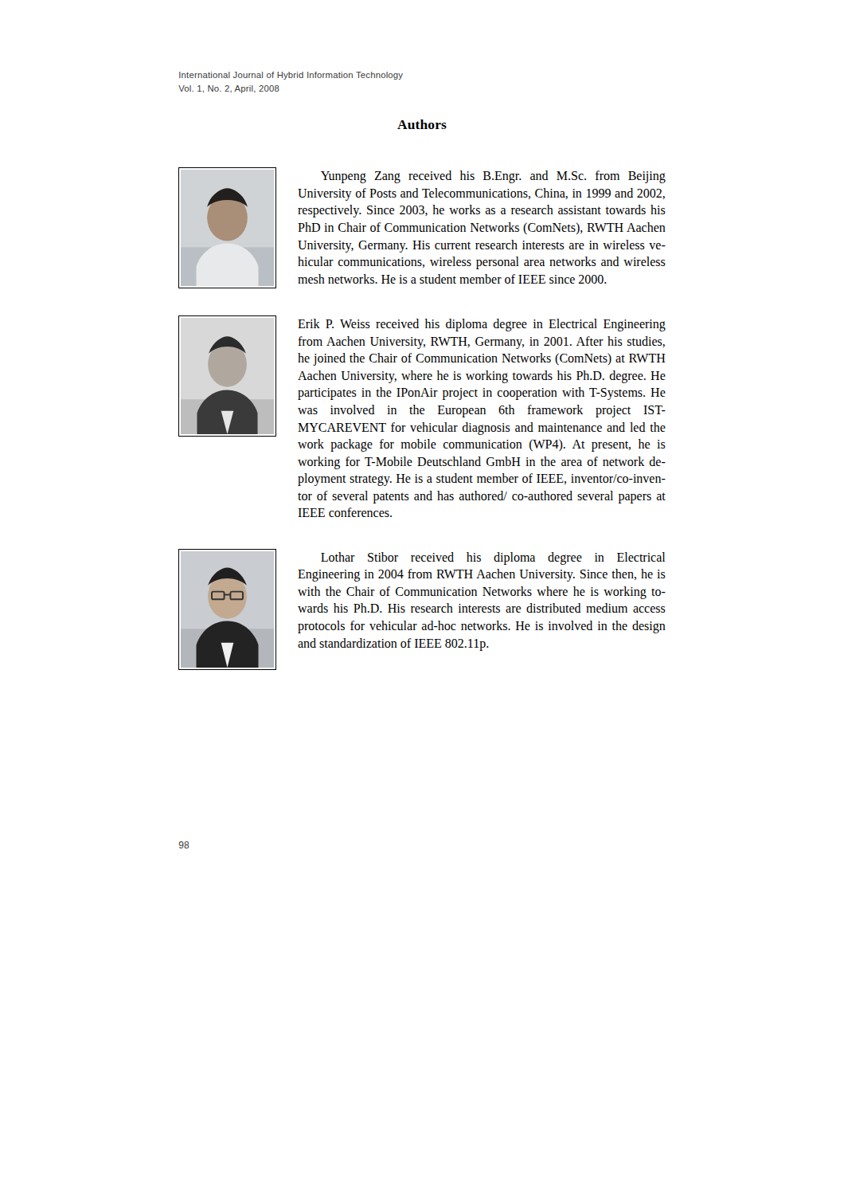International Journal of Hybrid Information Technology
Vol. 1, No. 2, April, 2008
Authors
Yunpeng Zang received his B.Engr. and M.Sc. from Beijing University of Posts and Telecommunications, China, in 1999 and 2002, respectively. Since 2003, he works as a research assistant towards his PhD in Chair of Communication Networks (ComNets), RWTH Aachen University, Germany. His current research interests are in wireless vehicular communications, wireless personal area networks and wireless mesh networks. He is a student member of IEEE since 2000.
Erik P. Weiss received his diploma degree in Electrical Engineering from Aachen University, RWTH, Germany, in 2001. After his studies, he joined the Chair of Communication Networks (ComNets) at RWTH Aachen University, where he is working towards his Ph.D. degree. He participates in the IPonAir project in cooperation with T-Systems. He was involved in the European 6th framework project IST-MYCAREVENT for vehicular diagnosis and maintenance and led the work package for mobile communication (WP4). At present, he is working for T-Mobile Deutschland GmbH in the area of network deployment strategy. He is a student member of IEEE, inventor/co-inventor of several patents and has authored/ co-authored several papers at IEEE conferences.
Lothar Stibor received his diploma degree in Electrical Engineering in 2004 from RWTH Aachen University. Since then, he is with the Chair of Communication Networks where he is working towards his Ph.D. His research interests are distributed medium access protocols for vehicular ad-hoc networks. He is involved in the design and standardization of IEEE 802.11p.
98